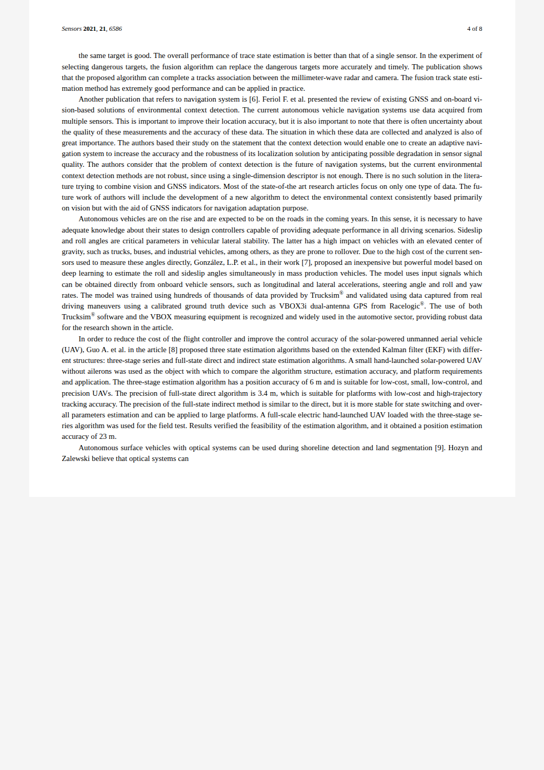Sensors 2021, 21, 6586
4 of 8
the same target is good. The overall performance of trace state estimation is better than that of a single sensor. In the experiment of selecting dangerous targets, the fusion algorithm can replace the dangerous targets more accurately and timely. The publication shows that the proposed algorithm can complete a tracks association between the millimeter-wave radar and camera. The fusion track state estimation method has extremely good performance and can be applied in practice.
Another publication that refers to navigation system is [6]. Feriol F. et al. presented the review of existing GNSS and on-board vision-based solutions of environmental context detection. The current autonomous vehicle navigation systems use data acquired from multiple sensors. This is important to improve their location accuracy, but it is also important to note that there is often uncertainty about the quality of these measurements and the accuracy of these data. The situation in which these data are collected and analyzed is also of great importance. The authors based their study on the statement that the context detection would enable one to create an adaptive navigation system to increase the accuracy and the robustness of its localization solution by anticipating possible degradation in sensor signal quality. The authors consider that the problem of context detection is the future of navigation systems, but the current environmental context detection methods are not robust, since using a single-dimension descriptor is not enough. There is no such solution in the literature trying to combine vision and GNSS indicators. Most of the state-of-the art research articles focus on only one type of data. The future work of authors will include the development of a new algorithm to detect the environmental context consistently based primarily on vision but with the aid of GNSS indicators for navigation adaptation purpose.
Autonomous vehicles are on the rise and are expected to be on the roads in the coming years. In this sense, it is necessary to have adequate knowledge about their states to design controllers capable of providing adequate performance in all driving scenarios. Sideslip and roll angles are critical parameters in vehicular lateral stability. The latter has a high impact on vehicles with an elevated center of gravity, such as trucks, buses, and industrial vehicles, among others, as they are prone to rollover. Due to the high cost of the current sensors used to measure these angles directly, González, L.P. et al., in their work [7], proposed an inexpensive but powerful model based on deep learning to estimate the roll and sideslip angles simultaneously in mass production vehicles. The model uses input signals which can be obtained directly from onboard vehicle sensors, such as longitudinal and lateral accelerations, steering angle and roll and yaw rates. The model was trained using hundreds of thousands of data provided by Trucksim® and validated using data captured from real driving maneuvers using a calibrated ground truth device such as VBOX3i dual-antenna GPS from Racelogic®. The use of both Trucksim® software and the VBOX measuring equipment is recognized and widely used in the automotive sector, providing robust data for the research shown in the article.
In order to reduce the cost of the flight controller and improve the control accuracy of the solar-powered unmanned aerial vehicle (UAV), Guo A. et al. in the article [8] proposed three state estimation algorithms based on the extended Kalman filter (EKF) with different structures: three-stage series and full-state direct and indirect state estimation algorithms. A small hand-launched solar-powered UAV without ailerons was used as the object with which to compare the algorithm structure, estimation accuracy, and platform requirements and application. The three-stage estimation algorithm has a position accuracy of 6 m and is suitable for low-cost, small, low-control, and precision UAVs. The precision of full-state direct algorithm is 3.4 m, which is suitable for platforms with low-cost and high-trajectory tracking accuracy. The precision of the full-state indirect method is similar to the direct, but it is more stable for state switching and overall parameters estimation and can be applied to large platforms. A full-scale electric hand-launched UAV loaded with the three-stage series algorithm was used for the field test. Results verified the feasibility of the estimation algorithm, and it obtained a position estimation accuracy of 23 m.
Autonomous surface vehicles with optical systems can be used during shoreline detection and land segmentation [9]. Hozyn and Zalewski believe that optical systems can